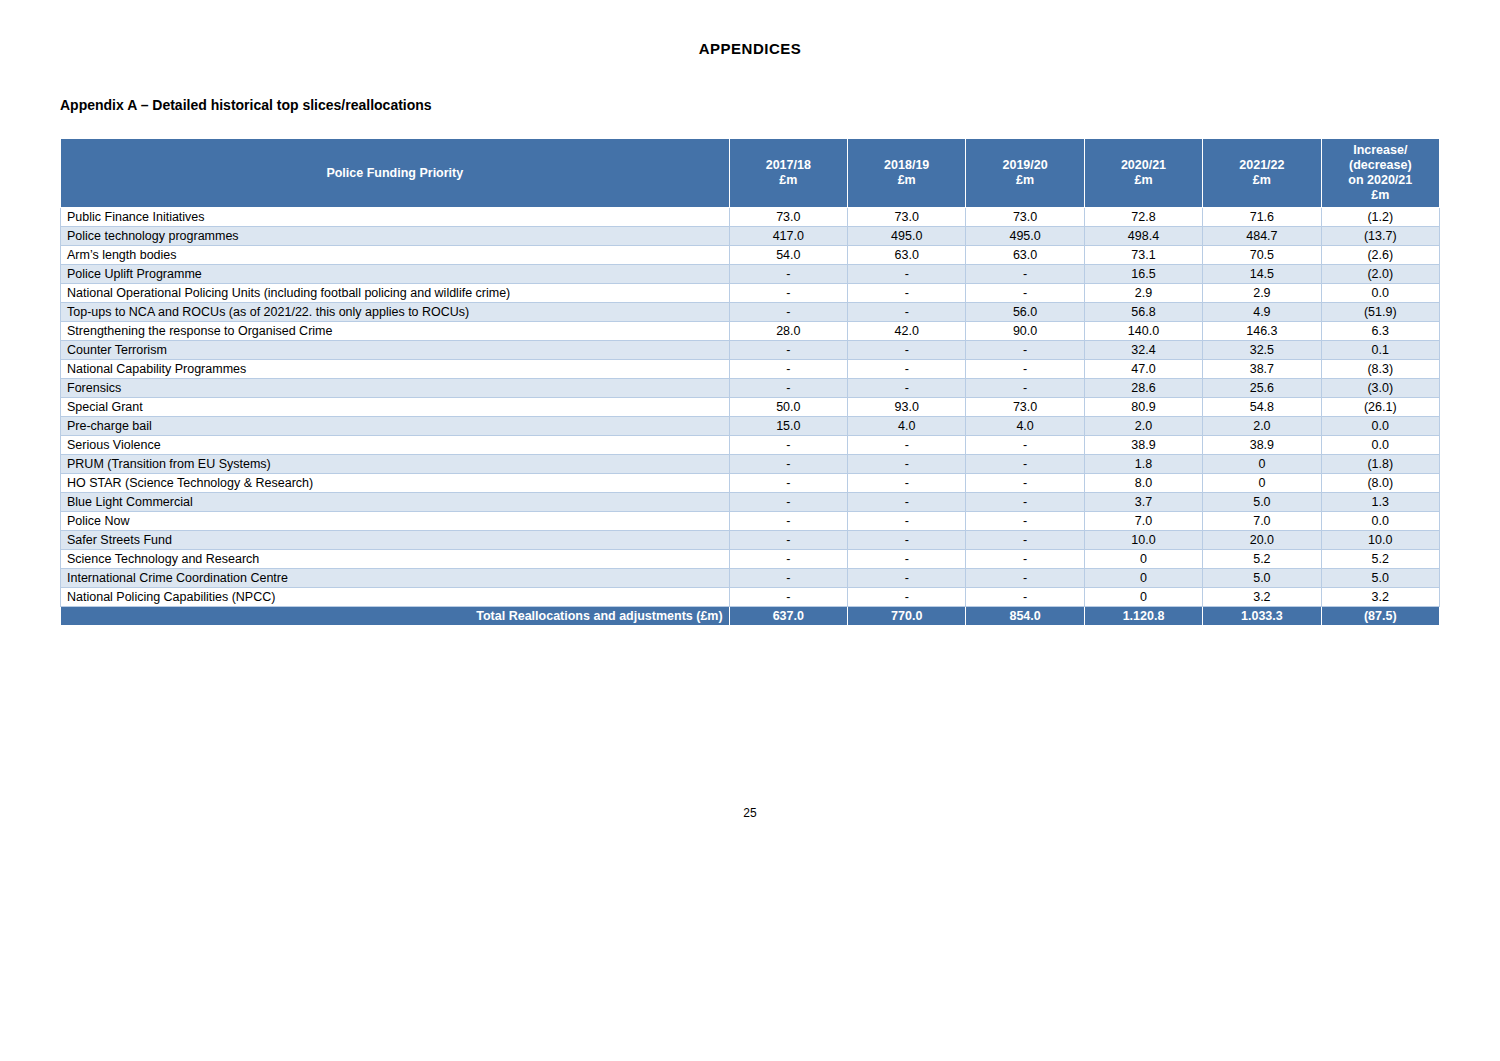APPENDICES
Appendix A – Detailed historical top slices/reallocations
| Police Funding Priority | 2017/18 £m | 2018/19 £m | 2019/20 £m | 2020/21 £m | 2021/22 £m | Increase/ (decrease) on 2020/21 £m |
| --- | --- | --- | --- | --- | --- | --- |
| Public Finance Initiatives | 73.0 | 73.0 | 73.0 | 72.8 | 71.6 | (1.2) |
| Police technology programmes | 417.0 | 495.0 | 495.0 | 498.4 | 484.7 | (13.7) |
| Arm’s length bodies | 54.0 | 63.0 | 63.0 | 73.1 | 70.5 | (2.6) |
| Police Uplift Programme | - | - | - | 16.5 | 14.5 | (2.0) |
| National Operational Policing Units (including football policing and wildlife crime) | - | - | - | 2.9 | 2.9 | 0.0 |
| Top-ups to NCA and ROCUs (as of 2021/22. this only applies to ROCUs) | - | - | 56.0 | 56.8 | 4.9 | (51.9) |
| Strengthening the response to Organised Crime | 28.0 | 42.0 | 90.0 | 140.0 | 146.3 | 6.3 |
| Counter Terrorism | - | - | - | 32.4 | 32.5 | 0.1 |
| National Capability Programmes | - | - | - | 47.0 | 38.7 | (8.3) |
| Forensics | - | - | - | 28.6 | 25.6 | (3.0) |
| Special Grant | 50.0 | 93.0 | 73.0 | 80.9 | 54.8 | (26.1) |
| Pre-charge bail | 15.0 | 4.0 | 4.0 | 2.0 | 2.0 | 0.0 |
| Serious Violence | - | - | - | 38.9 | 38.9 | 0.0 |
| PRUM (Transition from EU Systems) | - | - | - | 1.8 | 0 | (1.8) |
| HO STAR (Science Technology & Research) | - | - | - | 8.0 | 0 | (8.0) |
| Blue Light Commercial | - | - | - | 3.7 | 5.0 | 1.3 |
| Police Now | - | - | - | 7.0 | 7.0 | 0.0 |
| Safer Streets Fund | - | - | - | 10.0 | 20.0 | 10.0 |
| Science Technology and Research | - | - | - | 0 | 5.2 | 5.2 |
| International Crime Coordination Centre | - | - | - | 0 | 5.0 | 5.0 |
| National Policing Capabilities (NPCC) | - | - | - | 0 | 3.2 | 3.2 |
| Total Reallocations and adjustments (£m) | 637.0 | 770.0 | 854.0 | 1.120.8 | 1.033.3 | (87.5) |
25